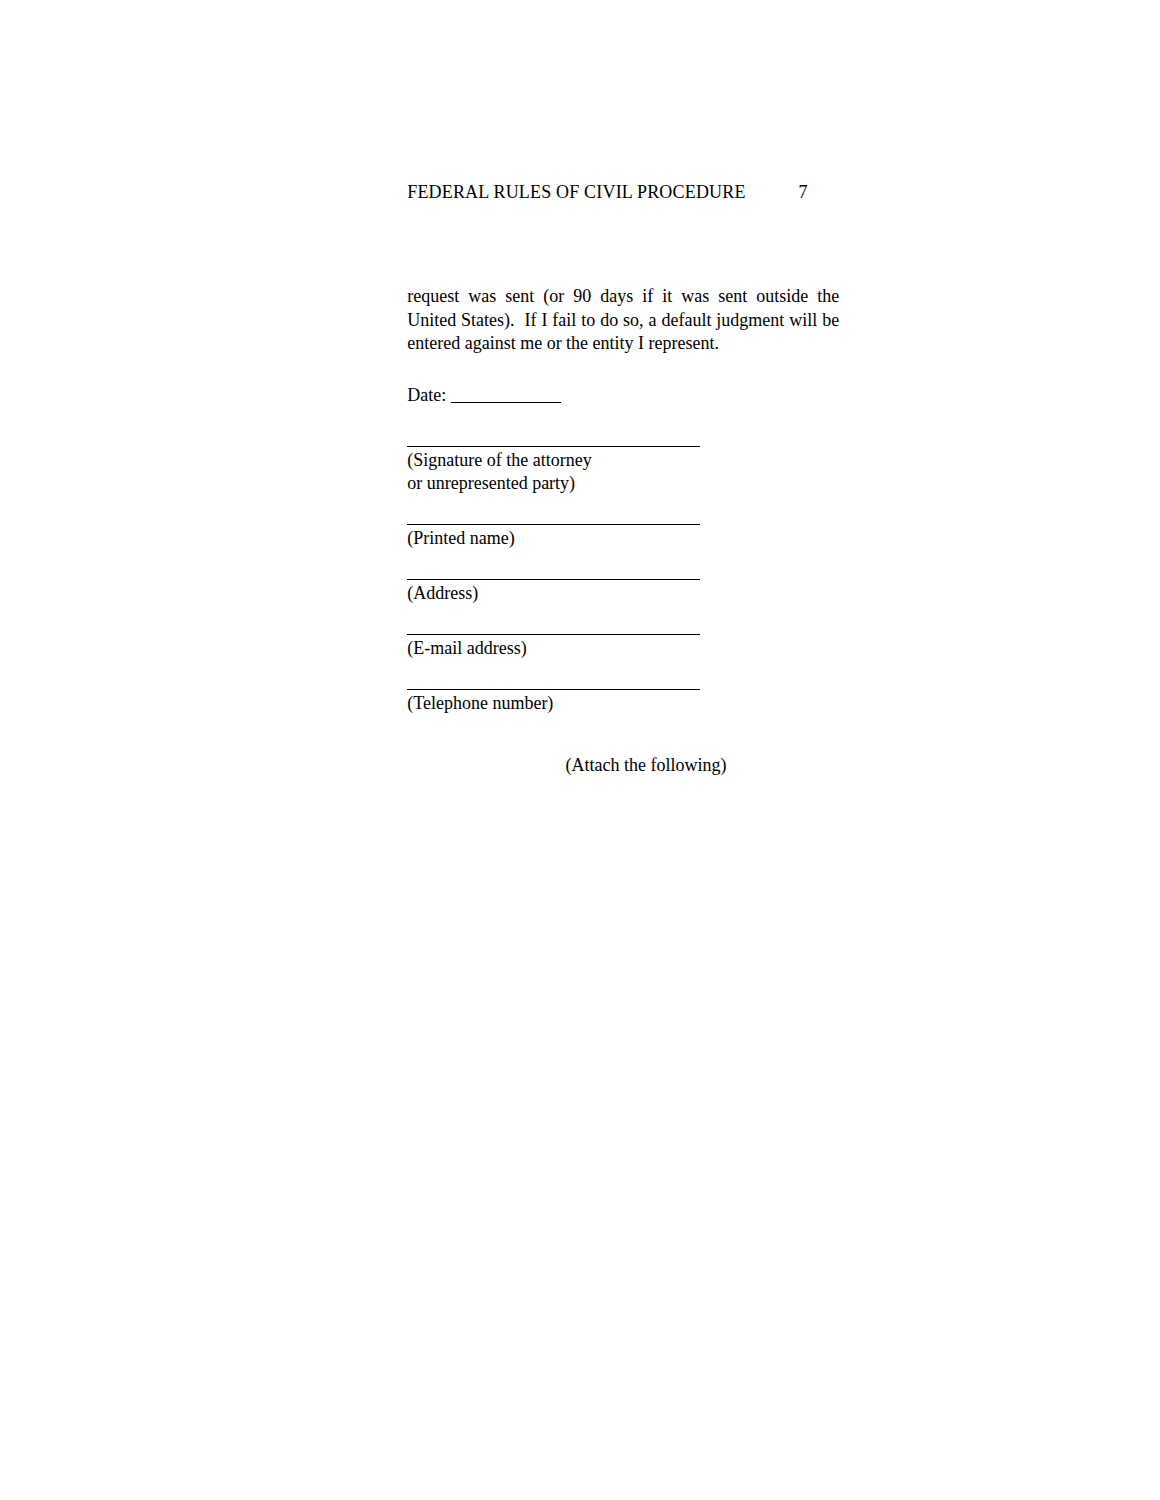FEDERAL RULES OF CIVIL PROCEDURE 7
request was sent (or 90 days if it was sent outside the United States). If I fail to do so, a default judgment will be entered against me or the entity I represent.
Date:
(Signature of the attorney
or unrepresented party)
(Printed name)
(Address)
(E-mail address)
(Telephone number)
(Attach the following)